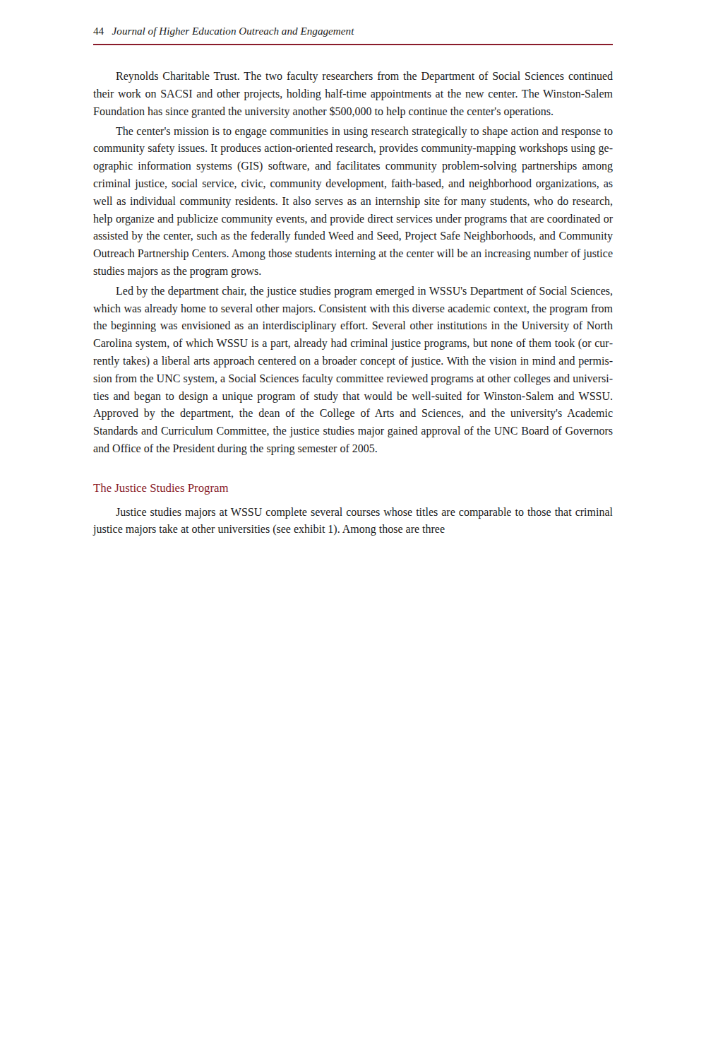44 Journal of Higher Education Outreach and Engagement
Reynolds Charitable Trust. The two faculty researchers from the Department of Social Sciences continued their work on SACSI and other projects, holding half-time appointments at the new center. The Winston-Salem Foundation has since granted the university another $500,000 to help continue the center's operations.
The center's mission is to engage communities in using research strategically to shape action and response to community safety issues. It produces action-oriented research, provides community-mapping workshops using geographic information systems (GIS) software, and facilitates community problem-solving partnerships among criminal justice, social service, civic, community development, faith-based, and neighborhood organizations, as well as individual community residents. It also serves as an internship site for many students, who do research, help organize and publicize community events, and provide direct services under programs that are coordinated or assisted by the center, such as the federally funded Weed and Seed, Project Safe Neighborhoods, and Community Outreach Partnership Centers. Among those students interning at the center will be an increasing number of justice studies majors as the program grows.
Led by the department chair, the justice studies program emerged in WSSU's Department of Social Sciences, which was already home to several other majors. Consistent with this diverse academic context, the program from the beginning was envisioned as an interdisciplinary effort. Several other institutions in the University of North Carolina system, of which WSSU is a part, already had criminal justice programs, but none of them took (or currently takes) a liberal arts approach centered on a broader concept of justice. With the vision in mind and permission from the UNC system, a Social Sciences faculty committee reviewed programs at other colleges and universities and began to design a unique program of study that would be well-suited for Winston-Salem and WSSU. Approved by the department, the dean of the College of Arts and Sciences, and the university's Academic Standards and Curriculum Committee, the justice studies major gained approval of the UNC Board of Governors and Office of the President during the spring semester of 2005.
The Justice Studies Program
Justice studies majors at WSSU complete several courses whose titles are comparable to those that criminal justice majors take at other universities (see exhibit 1). Among those are three